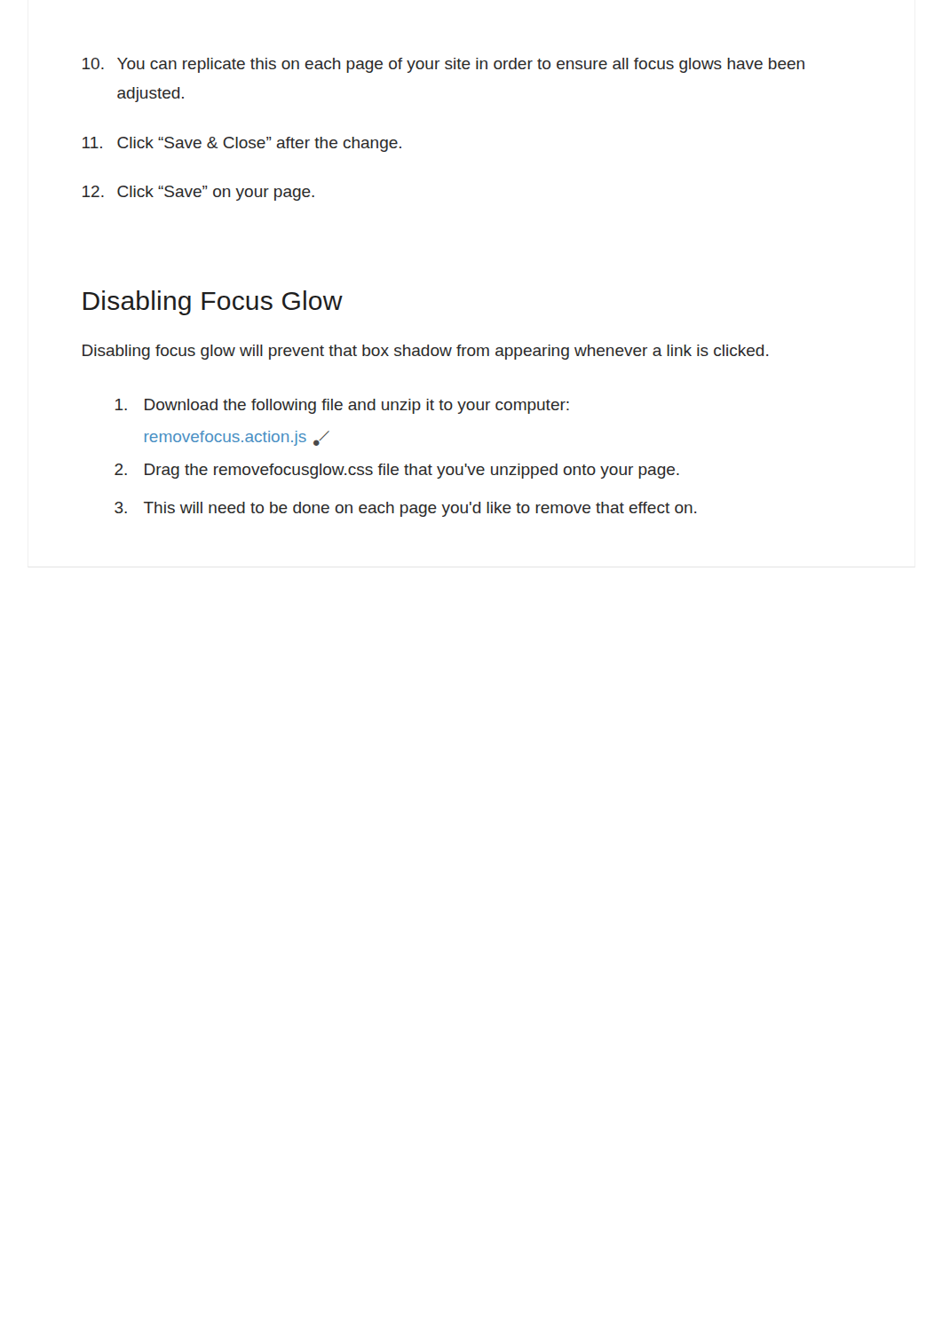10. You can replicate this on each page of your site in order to ensure all focus glows have been adjusted.
11. Click “Save & Close” after the change.
12. Click “Save” on your page.
Disabling Focus Glow
Disabling focus glow will prevent that box shadow from appearing whenever a link is clicked.
Download the following file and unzip it to your computer: removefocus.action.js●—
Drag the removefocusglow.css file that you've unzipped onto your page.
This will need to be done on each page you'd like to remove that effect on.